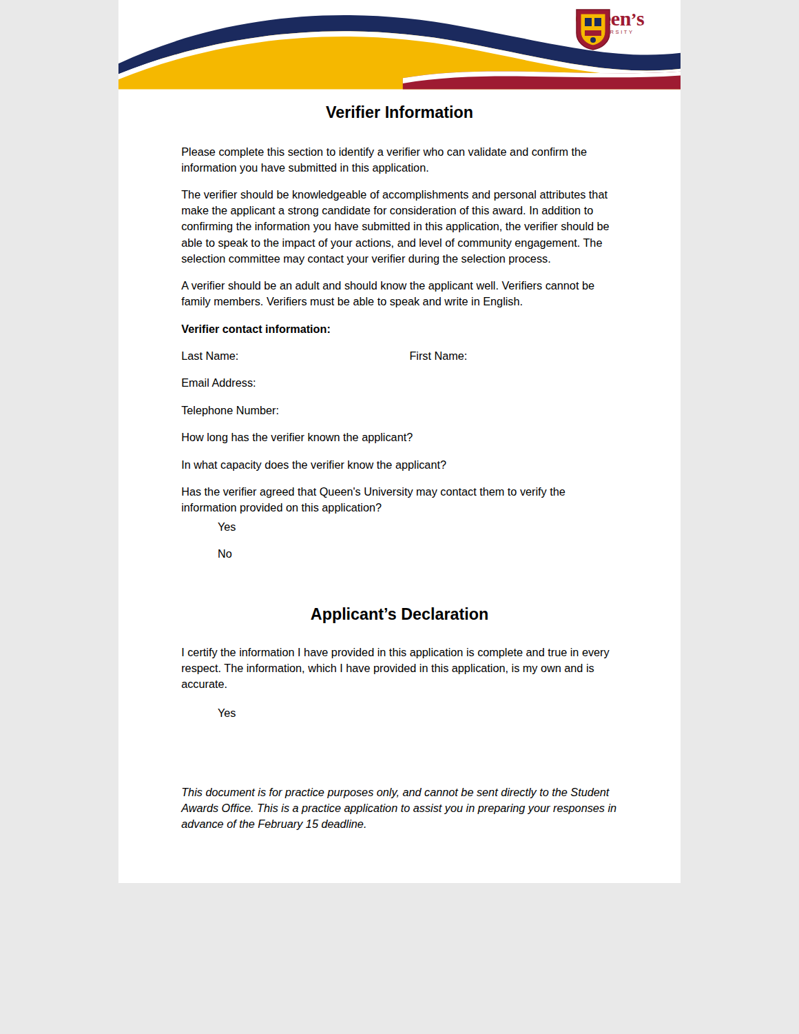Queen’s
UNIVERSITY
Verifier Information
Please complete this section to identify a verifier who can validate and confirm the information you have submitted in this application.
The verifier should be knowledgeable of accomplishments and personal attributes that make the applicant a strong candidate for consideration of this award. In addition to confirming the information you have submitted in this application, the verifier should be able to speak to the impact of your actions, and level of community engagement. The selection committee may contact your verifier during the selection process.
A verifier should be an adult and should know the applicant well. Verifiers cannot be family members. Verifiers must be able to speak and write in English.
Verifier contact information:
Last Name: First Name:
Email Address:
Telephone Number:
How long has the verifier known the applicant?
In what capacity does the verifier know the applicant?
Has the verifier agreed that Queen's University may contact them to verify the information provided on this application?
Yes
No
Applicant’s Declaration
I certify the information I have provided in this application is complete and true in every respect. The information, which I have provided in this application, is my own and is accurate.
Yes
This document is for practice purposes only, and cannot be sent directly to the Student Awards Office. This is a practice application to assist you in preparing your responses in advance of the February 15 deadline.